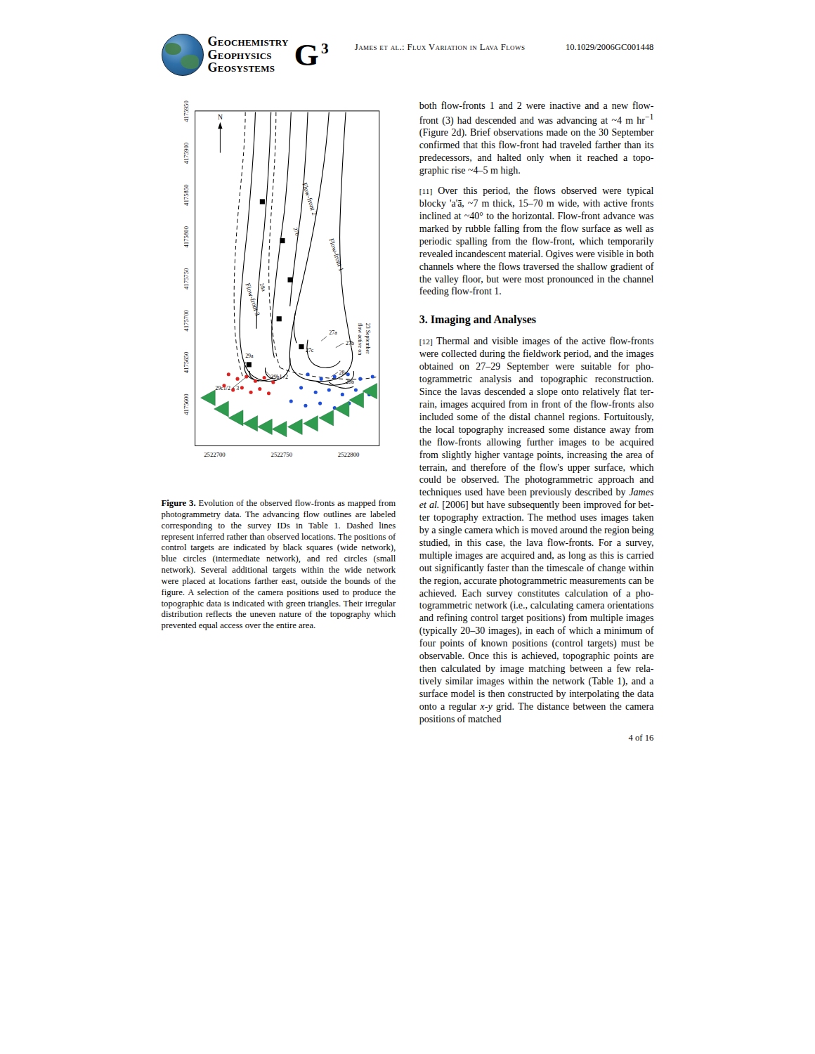Geochemistry Geophysics Geosystems
G3
James et al.: Flux Variation in Lava Flows
10.1029/2006GC001448
4175950 4175900 4175850 4175800 4175750 4175700 4175650 4175600 2522700 2522750 2522800 N Flow-front 2 Flow-front 1 Flow-front 3 27b 28a 27a 27c 27b 29a 29b1+2 29c1/2 + 3 28a 28b flow active on 23 September
Figure 3. Evolution of the observed flow-fronts as mapped from photogrammetry data. The advancing flow outlines are labeled corresponding to the survey IDs in Table 1. Dashed lines represent inferred rather than observed locations. The positions of control targets are indicated by black squares (wide network), blue circles (intermediate network), and red circles (small network). Several additional targets within the wide network were placed at locations farther east, outside the bounds of the figure. A selection of the camera positions used to produce the topographic data is indicated with green triangles. Their irregular distribution reflects the uneven nature of the topography which prevented equal access over the entire area.
both flow-fronts 1 and 2 were inactive and a new flow-front (3) had descended and was advancing at ~4 m hr−1 (Figure 2d). Brief observations made on the 30 September confirmed that this flow-front had traveled farther than its predecessors, and halted only when it reached a topographic rise ~4–5 m high.
[11] Over this period, the flows observed were typical blocky 'a'ā, ~7 m thick, 15–70 m wide, with active fronts inclined at ~40° to the horizontal. Flow-front advance was marked by rubble falling from the flow surface as well as periodic spalling from the flow-front, which temporarily revealed incandescent material. Ogives were visible in both channels where the flows traversed the shallow gradient of the valley floor, but were most pronounced in the channel feeding flow-front 1.
3. Imaging and Analyses
[12] Thermal and visible images of the active flow-fronts were collected during the fieldwork period, and the images obtained on 27–29 September were suitable for photogrammetric analysis and topographic reconstruction. Since the lavas descended a slope onto relatively flat terrain, images acquired from in front of the flow-fronts also included some of the distal channel regions. Fortuitously, the local topography increased some distance away from the flow-fronts allowing further images to be acquired from slightly higher vantage points, increasing the area of terrain, and therefore of the flow's upper surface, which could be observed. The photogrammetric approach and techniques used have been previously described by James et al. [2006] but have subsequently been improved for better topography extraction. The method uses images taken by a single camera which is moved around the region being studied, in this case, the lava flow-fronts. For a survey, multiple images are acquired and, as long as this is carried out significantly faster than the timescale of change within the region, accurate photogrammetric measurements can be achieved. Each survey constitutes calculation of a photogrammetric network (i.e., calculating camera orientations and refining control target positions) from multiple images (typically 20–30 images), in each of which a minimum of four points of known positions (control targets) must be observable. Once this is achieved, topographic points are then calculated by image matching between a few relatively similar images within the network (Table 1), and a surface model is then constructed by interpolating the data onto a regular x-y grid. The distance between the camera positions of matched
4 of 16